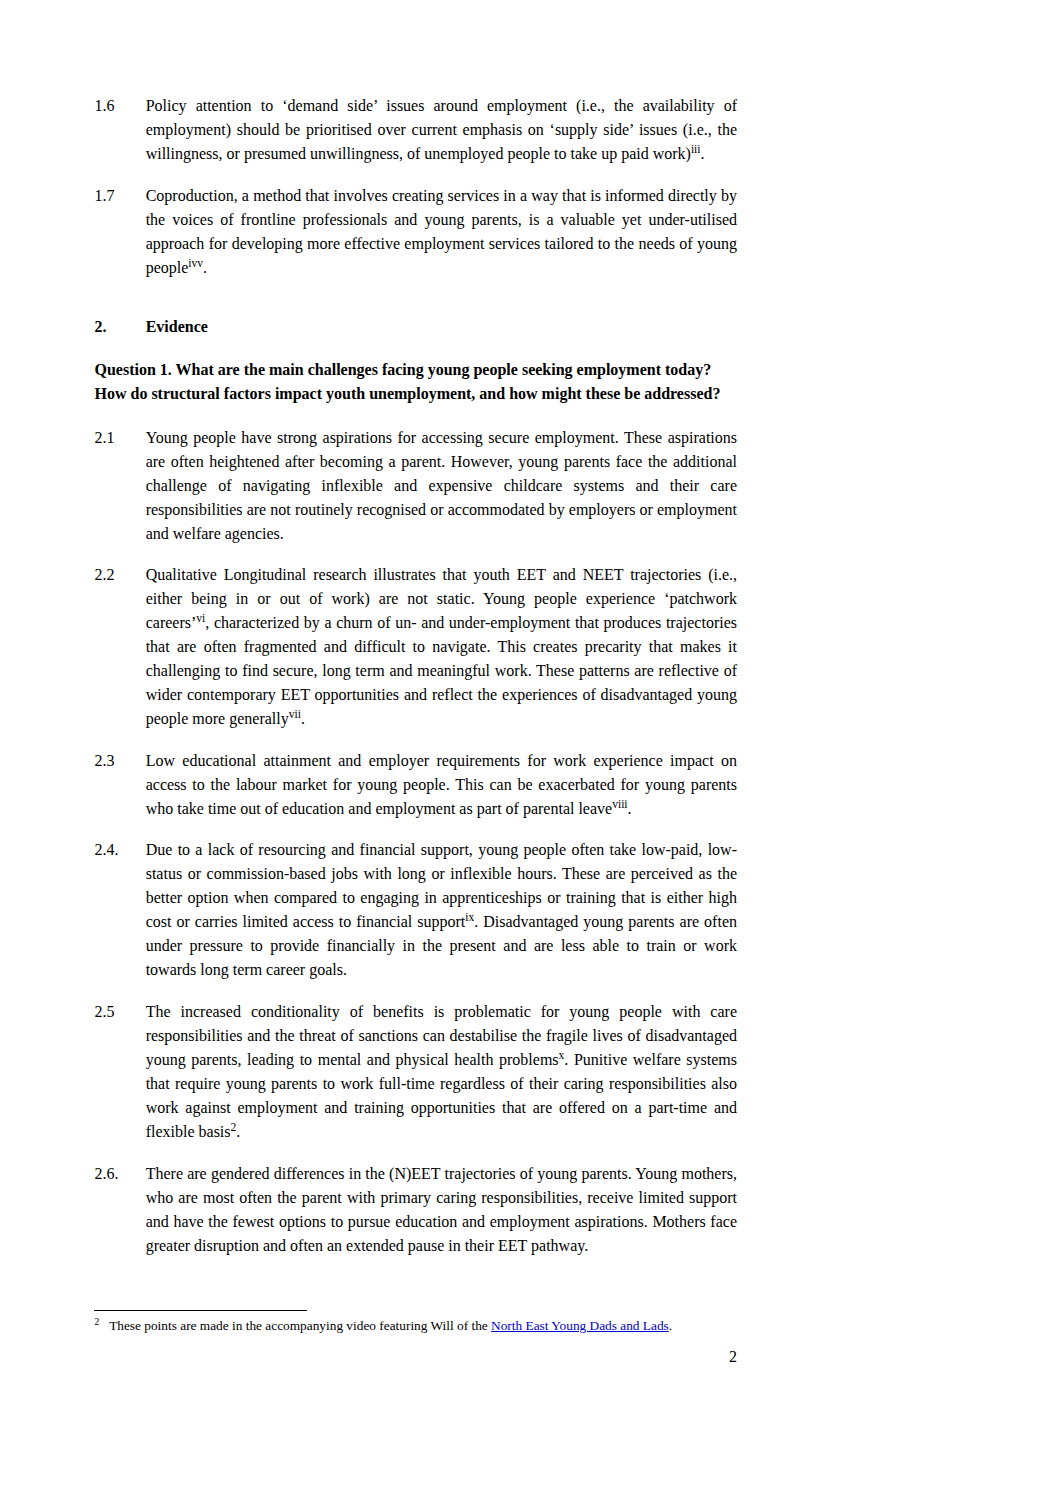1.6 Policy attention to ‘demand side’ issues around employment (i.e., the availability of employment) should be prioritised over current emphasis on ‘supply side’ issues (i.e., the willingness, or presumed unwillingness, of unemployed people to take up paid work)iii.
1.7 Coproduction, a method that involves creating services in a way that is informed directly by the voices of frontline professionals and young parents, is a valuable yet under-utilised approach for developing more effective employment services tailored to the needs of young peopleivv.
2. Evidence
Question 1. What are the main challenges facing young people seeking employment today? How do structural factors impact youth unemployment, and how might these be addressed?
2.1 Young people have strong aspirations for accessing secure employment. These aspirations are often heightened after becoming a parent. However, young parents face the additional challenge of navigating inflexible and expensive childcare systems and their care responsibilities are not routinely recognised or accommodated by employers or employment and welfare agencies.
2.2 Qualitative Longitudinal research illustrates that youth EET and NEET trajectories (i.e., either being in or out of work) are not static. Young people experience ‘patchwork careers’vi, characterized by a churn of un- and under-employment that produces trajectories that are often fragmented and difficult to navigate. This creates precarity that makes it challenging to find secure, long term and meaningful work. These patterns are reflective of wider contemporary EET opportunities and reflect the experiences of disadvantaged young people more generallyvii.
2.3 Low educational attainment and employer requirements for work experience impact on access to the labour market for young people. This can be exacerbated for young parents who take time out of education and employment as part of parental leaveviii.
2.4. Due to a lack of resourcing and financial support, young people often take low-paid, low-status or commission-based jobs with long or inflexible hours. These are perceived as the better option when compared to engaging in apprenticeships or training that is either high cost or carries limited access to financial supportix. Disadvantaged young parents are often under pressure to provide financially in the present and are less able to train or work towards long term career goals.
2.5 The increased conditionality of benefits is problematic for young people with care responsibilities and the threat of sanctions can destabilise the fragile lives of disadvantaged young parents, leading to mental and physical health problemsx. Punitive welfare systems that require young parents to work full-time regardless of their caring responsibilities also work against employment and training opportunities that are offered on a part-time and flexible basis2.
2.6. There are gendered differences in the (N)EET trajectories of young parents. Young mothers, who are most often the parent with primary caring responsibilities, receive limited support and have the fewest options to pursue education and employment aspirations. Mothers face greater disruption and often an extended pause in their EET pathway.
2 These points are made in the accompanying video featuring Will of the North East Young Dads and Lads.
2